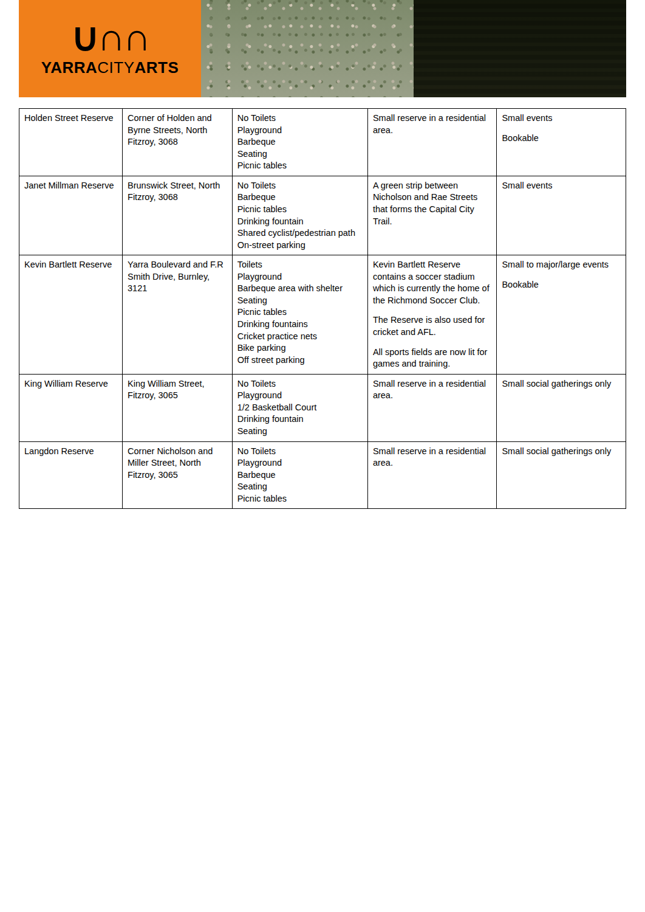∪∩∩
YARRACITYARTS
| Holden Street Reserve | Corner of Holden and Byrne Streets, North Fitzroy, 3068 | No Toilets Playground Barbeque Seating Picnic tables | Small reserve in a residential area. | Small events Bookable |
| Janet Millman Reserve | Brunswick Street, North Fitzroy, 3068 | No Toilets Barbeque Picnic tables Drinking fountain Shared cyclist/pedestrian path On-street parking | A green strip between Nicholson and Rae Streets that forms the Capital City Trail. | Small events |
| Kevin Bartlett Reserve | Yarra Boulevard and F.R Smith Drive, Burnley, 3121 | Toilets Playground Barbeque area with shelter Seating Picnic tables Drinking fountains Cricket practice nets Bike parking Off street parking | Kevin Bartlett Reserve contains a soccer stadium which is currently the home of the Richmond Soccer Club. The Reserve is also used for cricket and AFL. All sports fields are now lit for games and training. | Small to major/large events Bookable |
| King William Reserve | King William Street, Fitzroy, 3065 | No Toilets Playground 1/2 Basketball Court Drinking fountain Seating | Small reserve in a residential area. | Small social gatherings only |
| Langdon Reserve | Corner Nicholson and Miller Street, North Fitzroy, 3065 | No Toilets Playground Barbeque Seating Picnic tables | Small reserve in a residential area. | Small social gatherings only |